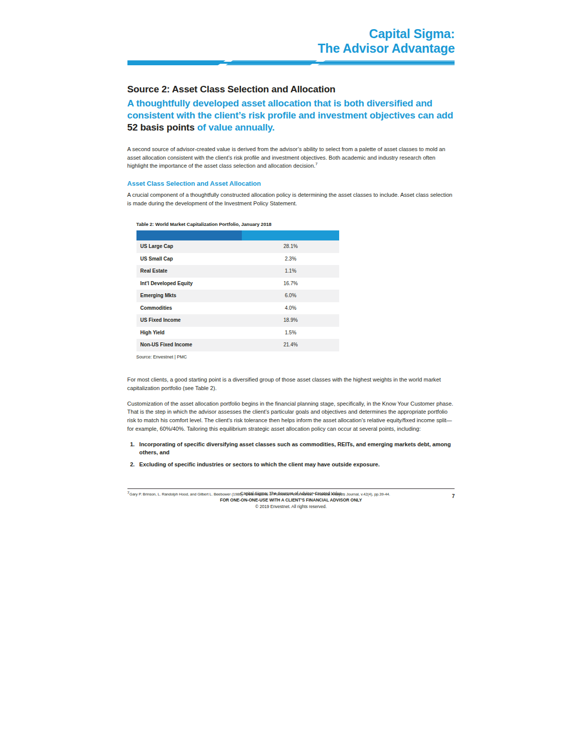Capital Sigma:
The Advisor Advantage
Source 2: Asset Class Selection and Allocation
A thoughtfully developed asset allocation that is both diversified and consistent with the client’s risk profile and investment objectives can add 52 basis points of value annually.
A second source of advisor-created value is derived from the advisor’s ability to select from a palette of asset classes to mold an asset allocation consistent with the client’s risk profile and investment objectives. Both academic and industry research often highlight the importance of the asset class selection and allocation decision.7
Asset Class Selection and Asset Allocation
A crucial component of a thoughtfully constructed allocation policy is determining the asset classes to include. Asset class selection is made during the development of the Investment Policy Statement.
Table 2: World Market Capitalization Portfolio, January 2018
| US Large Cap | 28.1% |
| US Small Cap | 2.3% |
| Real Estate | 1.1% |
| Int’l Developed Equity | 16.7% |
| Emerging Mkts | 6.0% |
| Commodities | 4.0% |
| US Fixed Income | 18.9% |
| High Yield | 1.5% |
| Non-US Fixed Income | 21.4% |
Source: Envestnet | PMC
For most clients, a good starting point is a diversified group of those asset classes with the highest weights in the world market capitalization portfolio (see Table 2).
Customization of the asset allocation portfolio begins in the financial planning stage, specifically, in the Know Your Customer phase. That is the step in which the advisor assesses the client’s particular goals and objectives and determines the appropriate portfolio risk to match his comfort level. The client's risk tolerance then helps inform the asset allocation’s relative equity/fixed income split—for example, 60%/40%. Tailoring this equilibrium strategic asset allocation policy can occur at several points, including:
Incorporating of specific diversifying asset classes such as commodities, REITs, and emerging markets debt, among others, and
Excluding of specific industries or sectors to which the client may have outside exposure.
7Gary P. Brinson, L. Randolph Hood, and Gilbert L. Beebower (1986). “Determinants of Portfolios Performance,” Financial Analysts Journal, v.42(4), pp.39-44.
Capital Sigma: The Sources of Advisor-Created Value
FOR ONE-ON-ONE-USE WITH A CLIENT’S FINANCIAL ADVISOR ONLY
© 2019 Envestnet. All rights reserved.
7